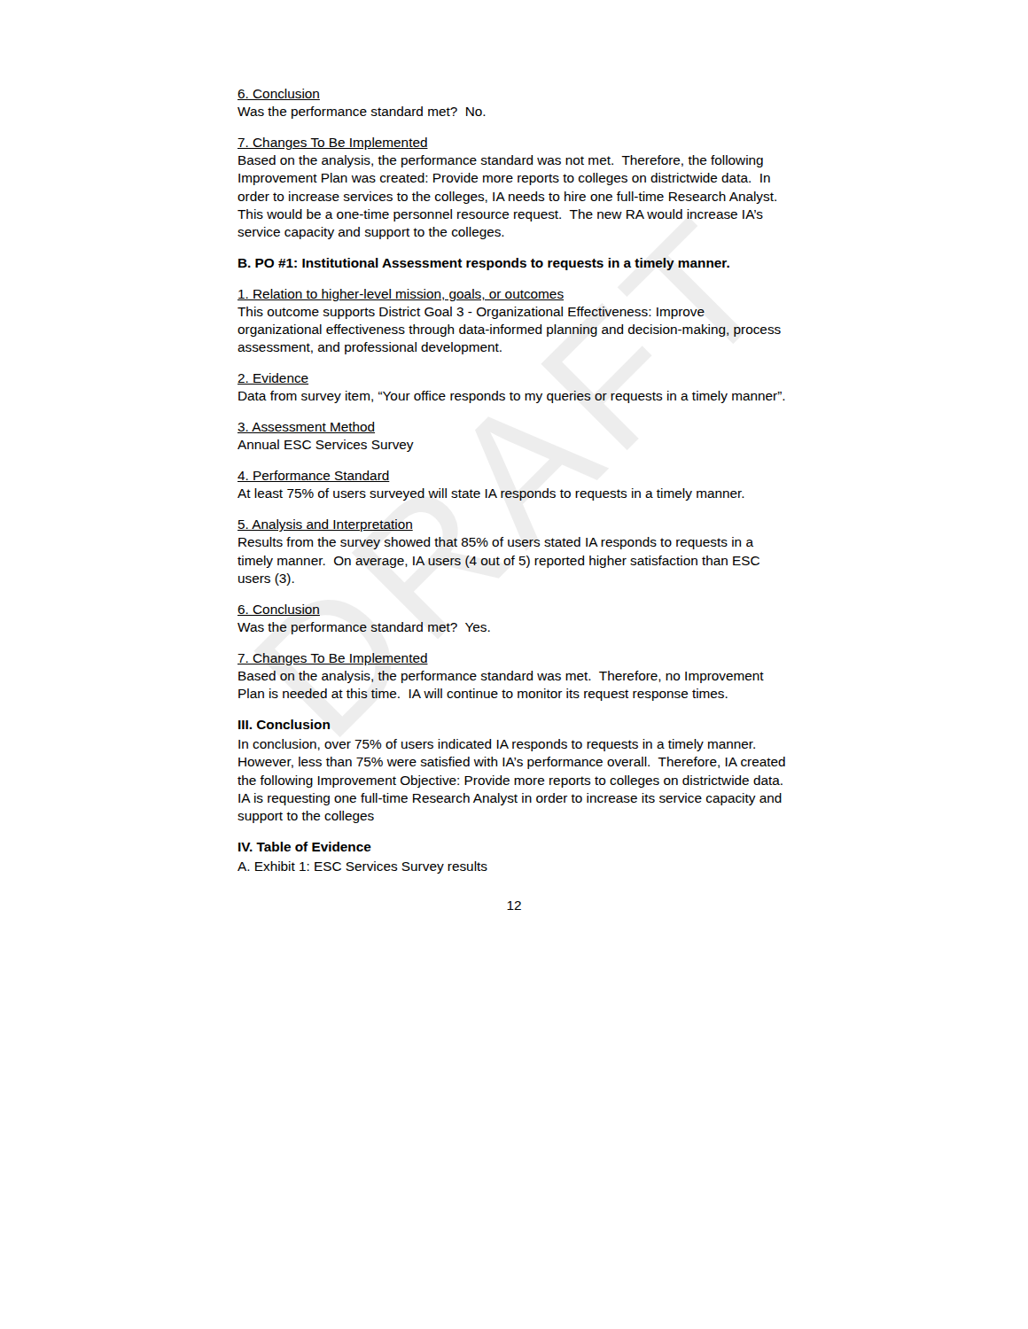DRAFT
6. Conclusion
Was the performance standard met? No.
7. Changes To Be Implemented
Based on the analysis, the performance standard was not met. Therefore, the following Improvement Plan was created: Provide more reports to colleges on districtwide data. In order to increase services to the colleges, IA needs to hire one full-time Research Analyst. This would be a one-time personnel resource request. The new RA would increase IA’s service capacity and support to the colleges.
B. PO #1: Institutional Assessment responds to requests in a timely manner.
1. Relation to higher-level mission, goals, or outcomes
This outcome supports District Goal 3 - Organizational Effectiveness: Improve organizational effectiveness through data-informed planning and decision-making, process assessment, and professional development.
2. Evidence
Data from survey item, “Your office responds to my queries or requests in a timely manner”.
3. Assessment Method
Annual ESC Services Survey
4. Performance Standard
At least 75% of users surveyed will state IA responds to requests in a timely manner.
5. Analysis and Interpretation
Results from the survey showed that 85% of users stated IA responds to requests in a timely manner. On average, IA users (4 out of 5) reported higher satisfaction than ESC users (3).
6. Conclusion
Was the performance standard met? Yes.
7. Changes To Be Implemented
Based on the analysis, the performance standard was met. Therefore, no Improvement Plan is needed at this time. IA will continue to monitor its request response times.
III. Conclusion
In conclusion, over 75% of users indicated IA responds to requests in a timely manner. However, less than 75% were satisfied with IA’s performance overall. Therefore, IA created the following Improvement Objective: Provide more reports to colleges on districtwide data. IA is requesting one full-time Research Analyst in order to increase its service capacity and support to the colleges
IV. Table of Evidence
A. Exhibit 1: ESC Services Survey results
12